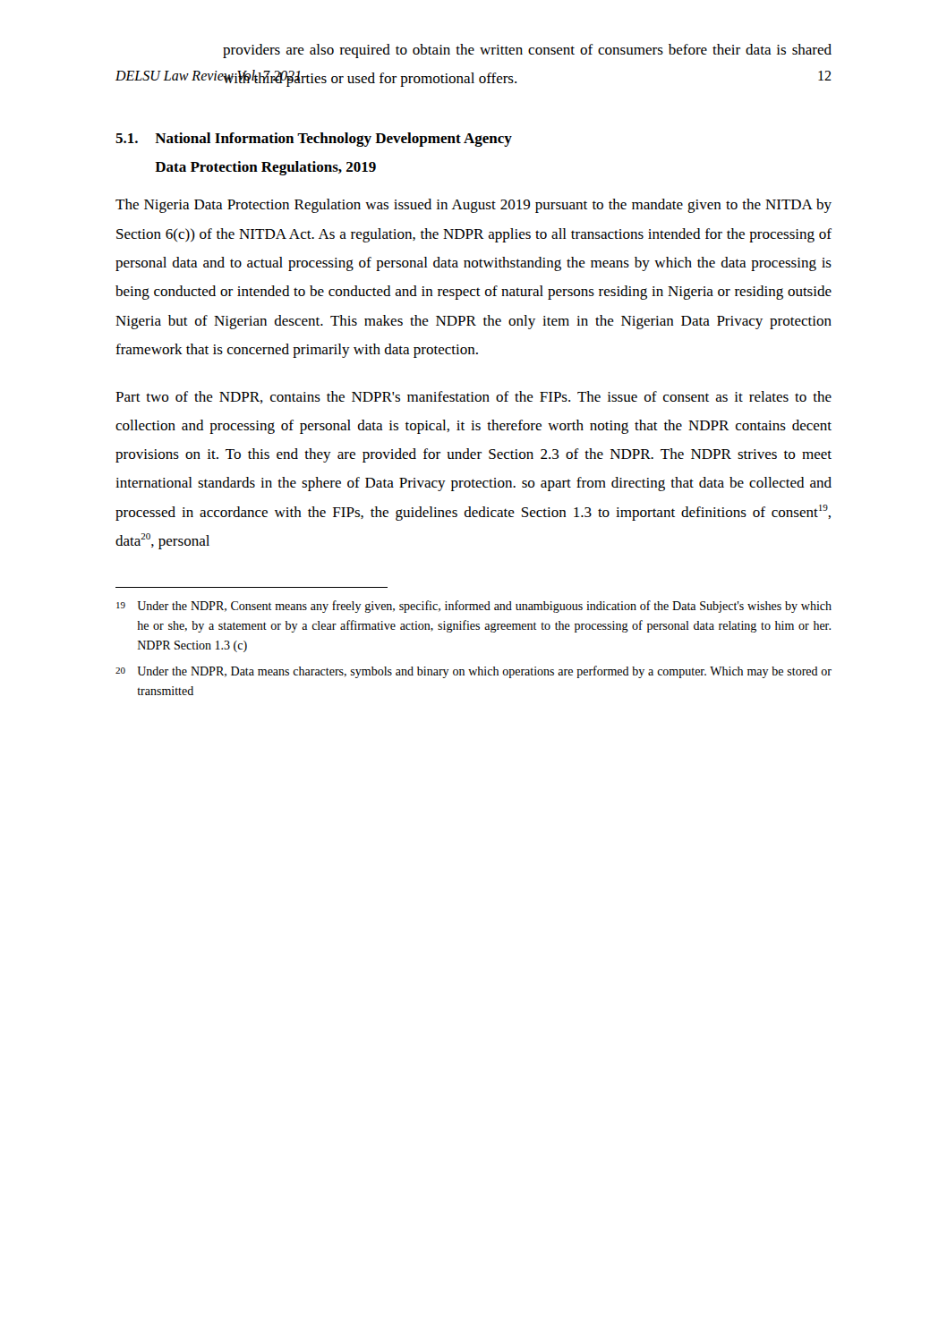DELSU Law Review Vol. 7 2021 12
providers are also required to obtain the written consent of consumers before their data is shared with third parties or used for promotional offers.
5.1. National Information Technology Development Agency Data Protection Regulations, 2019
The Nigeria Data Protection Regulation was issued in August 2019 pursuant to the mandate given to the NITDA by Section 6(c)) of the NITDA Act. As a regulation, the NDPR applies to all transactions intended for the processing of personal data and to actual processing of personal data notwithstanding the means by which the data processing is being conducted or intended to be conducted and in respect of natural persons residing in Nigeria or residing outside Nigeria but of Nigerian descent. This makes the NDPR the only item in the Nigerian Data Privacy protection framework that is concerned primarily with data protection.
Part two of the NDPR, contains the NDPR's manifestation of the FIPs. The issue of consent as it relates to the collection and processing of personal data is topical, it is therefore worth noting that the NDPR contains decent provisions on it. To this end they are provided for under Section 2.3 of the NDPR. The NDPR strives to meet international standards in the sphere of Data Privacy protection. so apart from directing that data be collected and processed in accordance with the FIPs, the guidelines dedicate Section 1.3 to important definitions of consent19, data20, personal
19
Under the NDPR, Consent means any freely given, specific, informed and unambiguous indication of the Data Subject's wishes by which he or she, by a statement or by a clear affirmative action, signifies agreement to the processing of personal data relating to him or her. NDPR Section 1.3 (c)
20
Under the NDPR, Data means characters, symbols and binary on which operations are performed by a computer. Which may be stored or transmitted